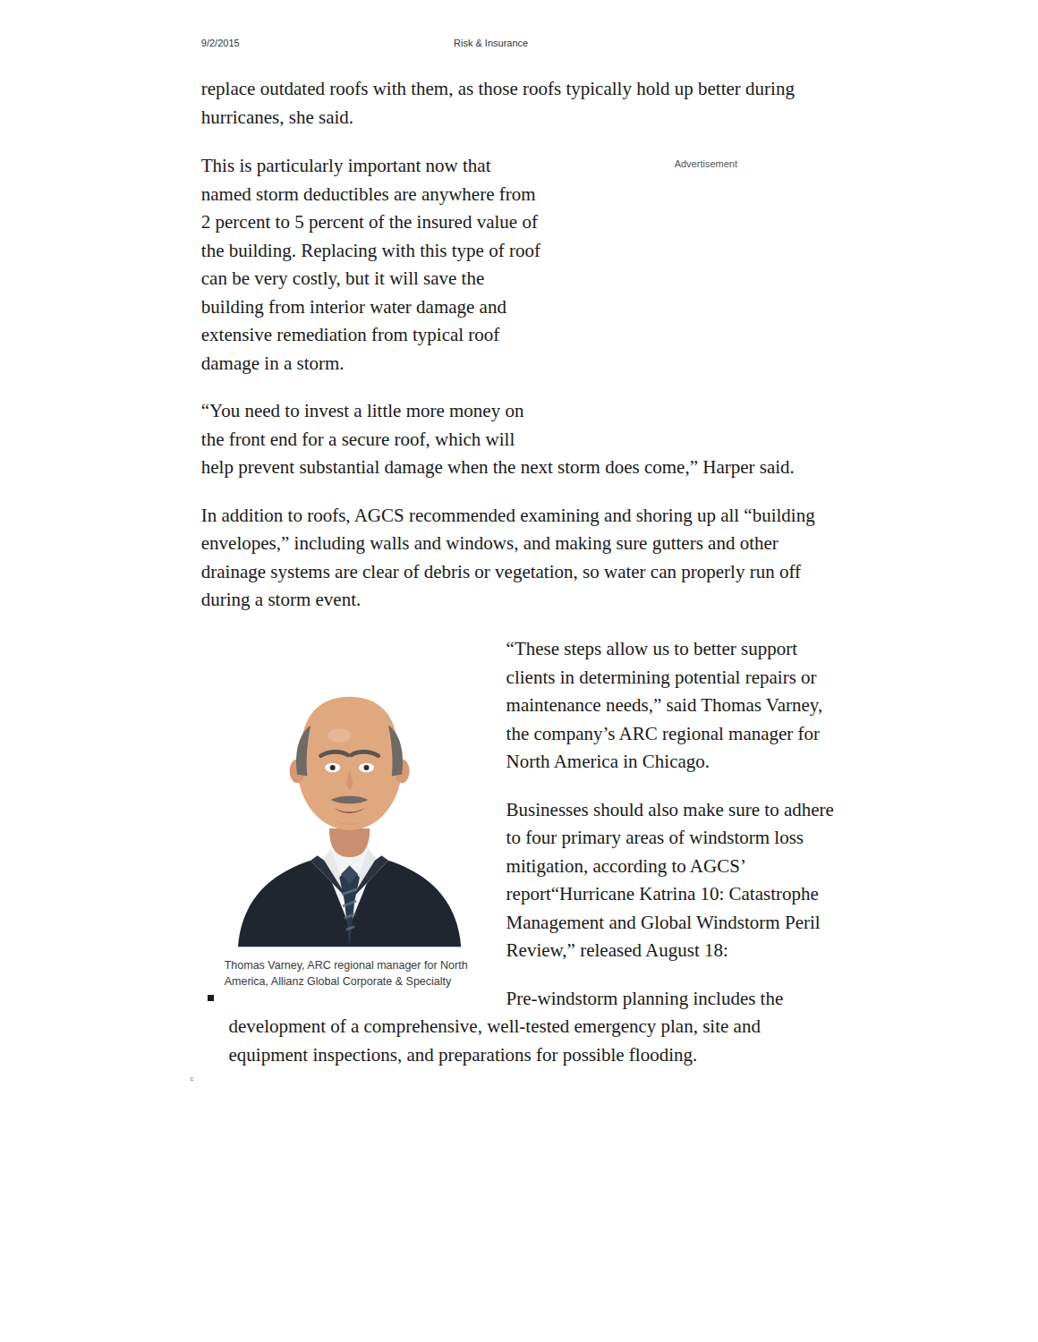9/2/2015
Risk & Insurance
replace outdated roofs with them, as those roofs typically hold up better during hurricanes, she said.
Advertisement
This is particularly important now that named storm deductibles are anywhere from 2 percent to 5 percent of the insured value of the building. Replacing with this type of roof can be very costly, but it will save the building from interior water damage and extensive remediation from typical roof damage in a storm.
“You need to invest a little more money on the front end for a secure roof, which will help prevent substantial damage when the next storm does come,” Harper said.
In addition to roofs, AGCS recommended examining and shoring up all “building envelopes,” including walls and windows, and making sure gutters and other drainage systems are clear of debris or vegetation, so water can properly run off during a storm event.
Thomas Varney, ARC regional manager for North America, Allianz Global Corporate & Specialty
“These steps allow us to better support clients in determining potential repairs or maintenance needs,” said Thomas Varney, the company’s ARC regional manager for North America in Chicago.
Businesses should also make sure to adhere to four primary areas of windstorm loss mitigation, according to AGCS’ report“Hurricane Katrina 10: Catastrophe Management and Global Windstorm Peril Review,” released August 18:
Pre-windstorm planning includes the development of a comprehensive, well-tested emergency plan, site and equipment inspections, and preparations for possible flooding.
c